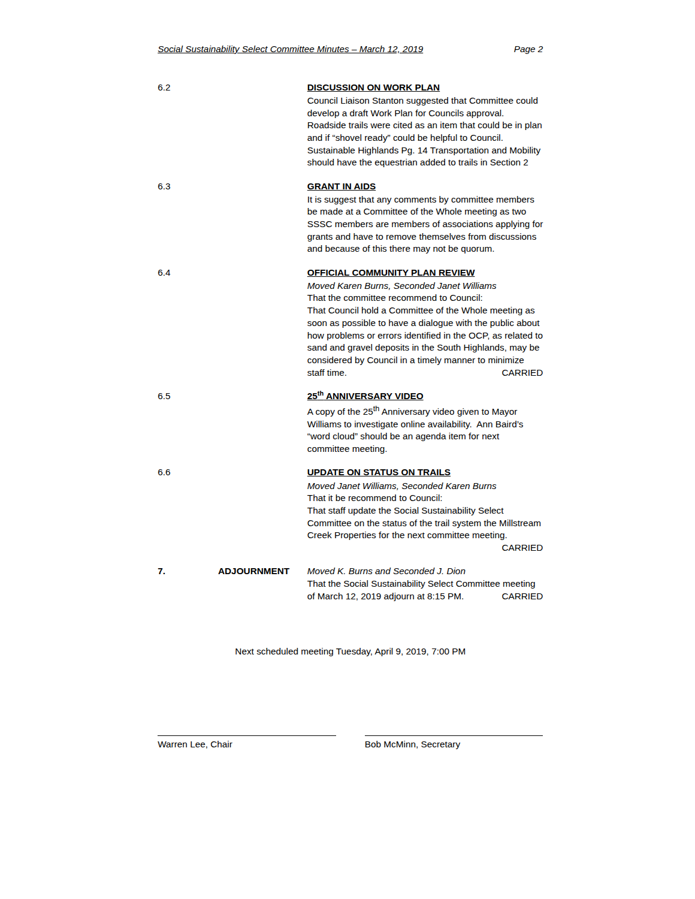Social Sustainability Select Committee Minutes – March 12, 2019
Page 2
| 6.2 | | DISCUSSION ON WORK PLAN Council Liaison Stanton suggested that Committee could develop a draft Work Plan for Councils approval. Roadside trails were cited as an item that could be in plan and if “shovel ready” could be helpful to Council. Sustainable Highlands Pg. 14 Transportation and Mobility should have the equestrian added to trails in Section 2 |
| 6.3 | | GRANT IN AIDS It is suggest that any comments by committee members be made at a Committee of the Whole meeting as two SSSC members are members of associations applying for grants and have to remove themselves from discussions and because of this there may not be quorum. |
| 6.4 | | OFFICIAL COMMUNITY PLAN REVIEW Moved Karen Burns, Seconded Janet Williams That the committee recommend to Council: That Council hold a Committee of the Whole meeting as soon as possible to have a dialogue with the public about how problems or errors identified in the OCP, as related to sand and gravel deposits in the South Highlands, may be considered by Council in a timely manner to minimize staff time. CARRIED |
| 6.5 | | 25 th ANNIVERSARY VIDEO A copy of the 25 th Anniversary video given to Mayor Williams to investigate online availability. Ann Baird’s “word cloud” should be an agenda item for next committee meeting. |
| 6.6 | | UPDATE ON STATUS ON TRAILS Moved Janet Williams, Seconded Karen Burns That it be recommend to Council: That staff update the Social Sustainability Select Committee on the status of the trail system the Millstream Creek Properties for the next committee meeting. CARRIED |
| 7. | ADJOURNMENT | Moved K. Burns and Seconded J. Dion That the Social Sustainability Select Committee meeting of March 12, 2019 adjourn at 8:15 PM. CARRIED |
Next scheduled meeting Tuesday, April 9, 2019, 7:00 PM
Warren Lee, Chair
Bob McMinn, Secretary